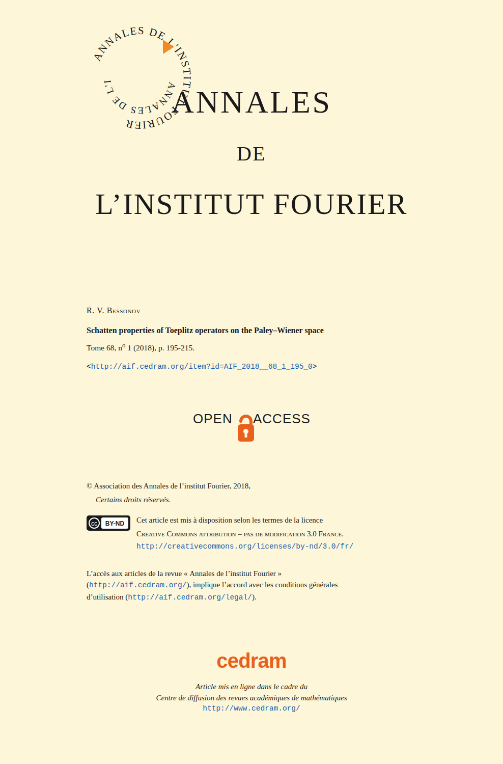ANNALES DE L'INSTITUT FOURIER ANNALES DE L'INSTITUT FOURIER
ANNALES DE L’INSTITUT FOURIER
R. V. Bessonov
Schatten properties of Toeplitz operators on the Paley–Wiener space
Tome 68, no 1 (2018), p. 195-215.
<http://aif.cedram.org/item?id=AIF_2018__68_1_195_0>
OPEN ACCESS
© Association des Annales de l’institut Fourier, 2018,
Certains droits réservés.
cc BY-ND
Cet article est mis à disposition selon les termes de la licence
Creative Commons attribution – pas de modification 3.0 France.
http://creativecommons.org/licenses/by-nd/3.0/fr/
L’accès aux articles de la revue « Annales de l’institut Fourier »
(http://aif.cedram.org/), implique l’accord avec les conditions générales
d’utilisation (http://aif.cedram.org/legal/).
cedram
Article mis en ligne dans le cadre du
Centre de diffusion des revues académiques de mathématiques
http://www.cedram.org/